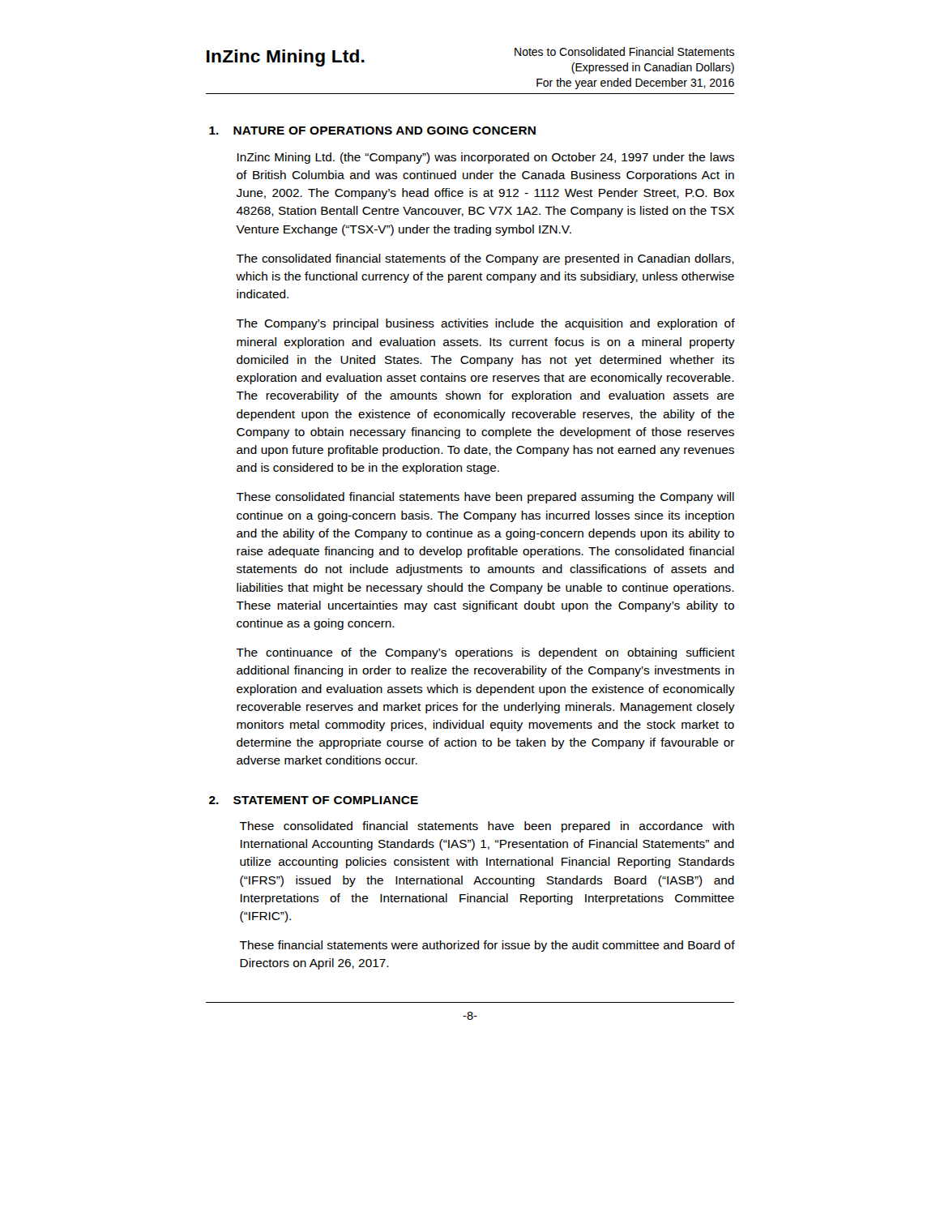InZinc Mining Ltd.
Notes to Consolidated Financial Statements
(Expressed in Canadian Dollars)
For the year ended December 31, 2016
1. NATURE OF OPERATIONS AND GOING CONCERN
InZinc Mining Ltd. (the “Company”) was incorporated on October 24, 1997 under the laws of British Columbia and was continued under the Canada Business Corporations Act in June, 2002. The Company’s head office is at 912 - 1112 West Pender Street, P.O. Box 48268, Station Bentall Centre Vancouver, BC V7X 1A2. The Company is listed on the TSX Venture Exchange (“TSX-V”) under the trading symbol IZN.V.
The consolidated financial statements of the Company are presented in Canadian dollars, which is the functional currency of the parent company and its subsidiary, unless otherwise indicated.
The Company’s principal business activities include the acquisition and exploration of mineral exploration and evaluation assets. Its current focus is on a mineral property domiciled in the United States. The Company has not yet determined whether its exploration and evaluation asset contains ore reserves that are economically recoverable. The recoverability of the amounts shown for exploration and evaluation assets are dependent upon the existence of economically recoverable reserves, the ability of the Company to obtain necessary financing to complete the development of those reserves and upon future profitable production. To date, the Company has not earned any revenues and is considered to be in the exploration stage.
These consolidated financial statements have been prepared assuming the Company will continue on a going-concern basis. The Company has incurred losses since its inception and the ability of the Company to continue as a going-concern depends upon its ability to raise adequate financing and to develop profitable operations. The consolidated financial statements do not include adjustments to amounts and classifications of assets and liabilities that might be necessary should the Company be unable to continue operations. These material uncertainties may cast significant doubt upon the Company’s ability to continue as a going concern.
The continuance of the Company’s operations is dependent on obtaining sufficient additional financing in order to realize the recoverability of the Company’s investments in exploration and evaluation assets which is dependent upon the existence of economically recoverable reserves and market prices for the underlying minerals. Management closely monitors metal commodity prices, individual equity movements and the stock market to determine the appropriate course of action to be taken by the Company if favourable or adverse market conditions occur.
2. STATEMENT OF COMPLIANCE
These consolidated financial statements have been prepared in accordance with International Accounting Standards (“IAS”) 1, “Presentation of Financial Statements” and utilize accounting policies consistent with International Financial Reporting Standards (“IFRS”) issued by the International Accounting Standards Board (“IASB”) and Interpretations of the International Financial Reporting Interpretations Committee (“IFRIC”).
These financial statements were authorized for issue by the audit committee and Board of Directors on April 26, 2017.
-8-